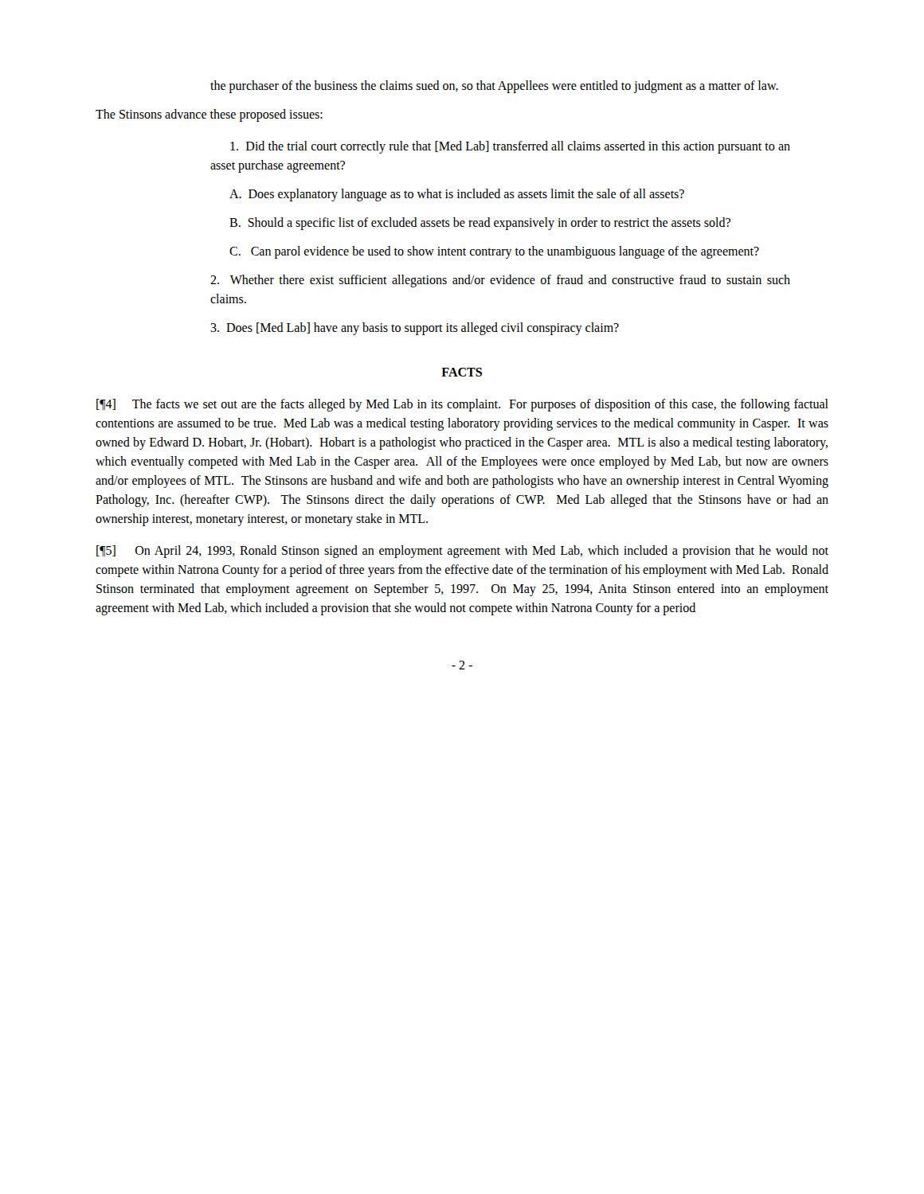the purchaser of the business the claims sued on, so that Appellees were entitled to judgment as a matter of law.
The Stinsons advance these proposed issues:
1. Did the trial court correctly rule that [Med Lab] transferred all claims asserted in this action pursuant to an asset purchase agreement?
A. Does explanatory language as to what is included as assets limit the sale of all assets?
B. Should a specific list of excluded assets be read expansively in order to restrict the assets sold?
C. Can parol evidence be used to show intent contrary to the unambiguous language of the agreement?
2. Whether there exist sufficient allegations and/or evidence of fraud and constructive fraud to sustain such claims.
3. Does [Med Lab] have any basis to support its alleged civil conspiracy claim?
FACTS
[¶4] The facts we set out are the facts alleged by Med Lab in its complaint. For purposes of disposition of this case, the following factual contentions are assumed to be true. Med Lab was a medical testing laboratory providing services to the medical community in Casper. It was owned by Edward D. Hobart, Jr. (Hobart). Hobart is a pathologist who practiced in the Casper area. MTL is also a medical testing laboratory, which eventually competed with Med Lab in the Casper area. All of the Employees were once employed by Med Lab, but now are owners and/or employees of MTL. The Stinsons are husband and wife and both are pathologists who have an ownership interest in Central Wyoming Pathology, Inc. (hereafter CWP). The Stinsons direct the daily operations of CWP. Med Lab alleged that the Stinsons have or had an ownership interest, monetary interest, or monetary stake in MTL.
[¶5] On April 24, 1993, Ronald Stinson signed an employment agreement with Med Lab, which included a provision that he would not compete within Natrona County for a period of three years from the effective date of the termination of his employment with Med Lab. Ronald Stinson terminated that employment agreement on September 5, 1997. On May 25, 1994, Anita Stinson entered into an employment agreement with Med Lab, which included a provision that she would not compete within Natrona County for a period
- 2 -